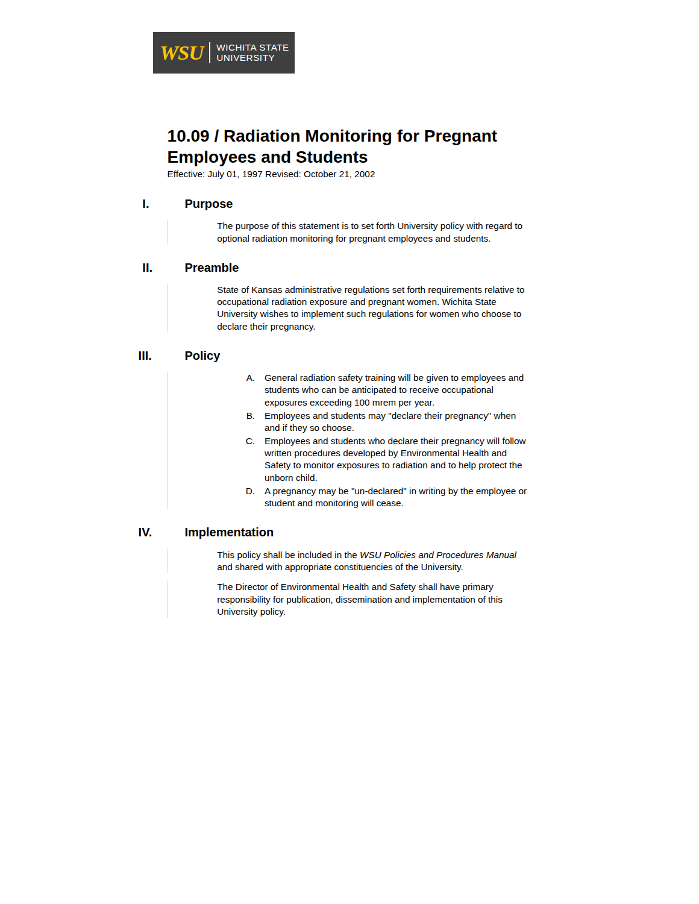WSU
Wichita State
University
10.09 / Radiation Monitoring for Pregnant Employees and Students
Effective: July 01, 1997 Revised: October 21, 2002
I. Purpose
The purpose of this statement is to set forth University policy with regard to optional radiation monitoring for pregnant employees and students.
II. Preamble
State of Kansas administrative regulations set forth requirements relative to occupational radiation exposure and pregnant women. Wichita State University wishes to implement such regulations for women who choose to declare their pregnancy.
III. Policy
General radiation safety training will be given to employees and students who can be anticipated to receive occupational exposures exceeding 100 mrem per year.
Employees and students may "declare their pregnancy" when and if they so choose.
Employees and students who declare their pregnancy will follow written procedures developed by Environmental Health and Safety to monitor exposures to radiation and to help protect the unborn child.
A pregnancy may be "un-declared" in writing by the employee or student and monitoring will cease.
IV. Implementation
This policy shall be included in the WSU Policies and Procedures Manual and shared with appropriate constituencies of the University.
The Director of Environmental Health and Safety shall have primary responsibility for publication, dissemination and implementation of this University policy.